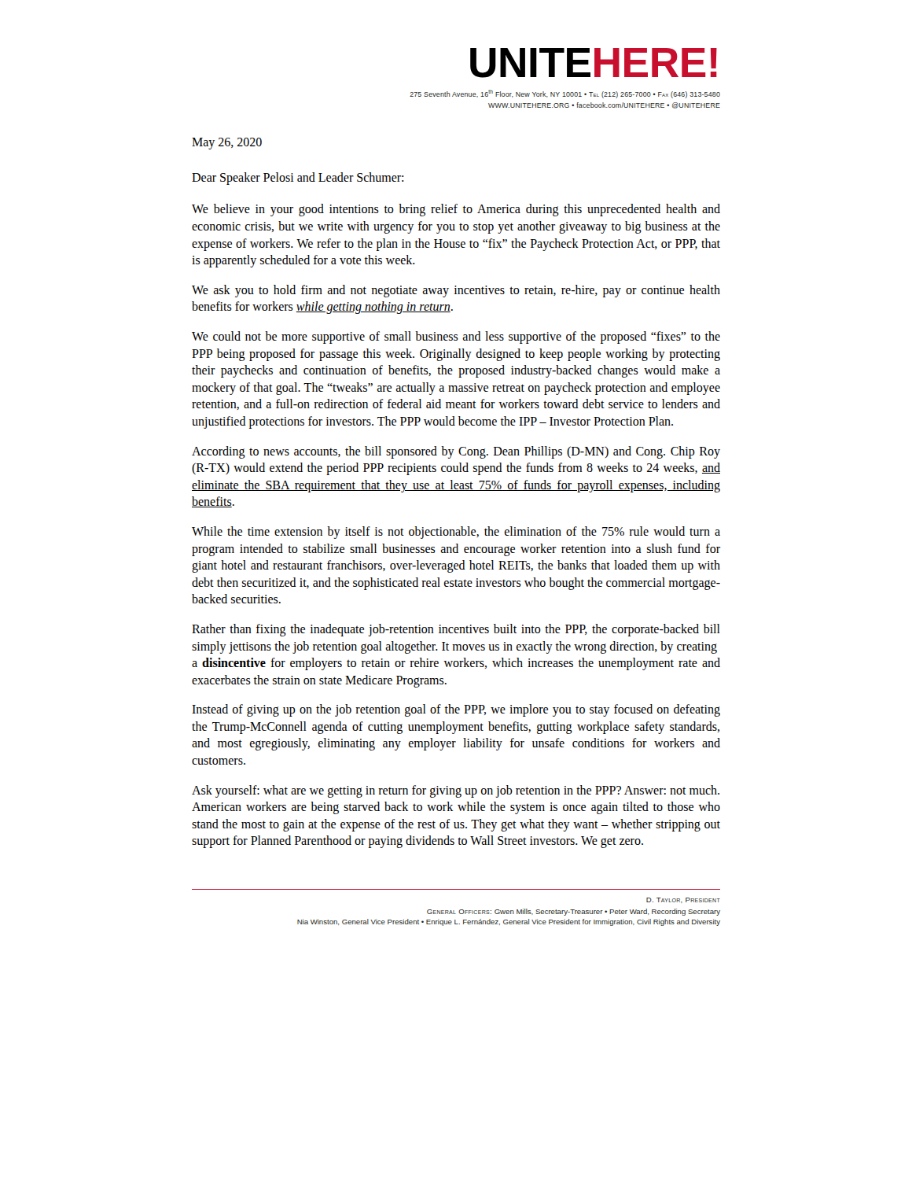UNITE HERE!
275 Seventh Avenue, 16th Floor, New York, NY 10001 • Tel (212) 265-7000 • Fax (646) 313-5480
WWW.UNITEHERE.ORG • facebook.com/UNITEHERE • @UNITEHERE
May 26, 2020
Dear Speaker Pelosi and Leader Schumer:
We believe in your good intentions to bring relief to America during this unprecedented health and economic crisis, but we write with urgency for you to stop yet another giveaway to big business at the expense of workers. We refer to the plan in the House to “fix” the Paycheck Protection Act, or PPP, that is apparently scheduled for a vote this week.
We ask you to hold firm and not negotiate away incentives to retain, re-hire, pay or continue health benefits for workers while getting nothing in return.
We could not be more supportive of small business and less supportive of the proposed “fixes” to the PPP being proposed for passage this week. Originally designed to keep people working by protecting their paychecks and continuation of benefits, the proposed industry-backed changes would make a mockery of that goal. The “tweaks” are actually a massive retreat on paycheck protection and employee retention, and a full-on redirection of federal aid meant for workers toward debt service to lenders and unjustified protections for investors. The PPP would become the IPP – Investor Protection Plan.
According to news accounts, the bill sponsored by Cong. Dean Phillips (D-MN) and Cong. Chip Roy (R-TX) would extend the period PPP recipients could spend the funds from 8 weeks to 24 weeks, and eliminate the SBA requirement that they use at least 75% of funds for payroll expenses, including benefits.
While the time extension by itself is not objectionable, the elimination of the 75% rule would turn a program intended to stabilize small businesses and encourage worker retention into a slush fund for giant hotel and restaurant franchisors, over-leveraged hotel REITs, the banks that loaded them up with debt then securitized it, and the sophisticated real estate investors who bought the commercial mortgage-backed securities.
Rather than fixing the inadequate job-retention incentives built into the PPP, the corporate-backed bill simply jettisons the job retention goal altogether. It moves us in exactly the wrong direction, by creating a disincentive for employers to retain or rehire workers, which increases the unemployment rate and exacerbates the strain on state Medicare Programs.
Instead of giving up on the job retention goal of the PPP, we implore you to stay focused on defeating the Trump-McConnell agenda of cutting unemployment benefits, gutting workplace safety standards, and most egregiously, eliminating any employer liability for unsafe conditions for workers and customers.
Ask yourself: what are we getting in return for giving up on job retention in the PPP? Answer: not much. American workers are being starved back to work while the system is once again tilted to those who stand the most to gain at the expense of the rest of us. They get what they want – whether stripping out support for Planned Parenthood or paying dividends to Wall Street investors. We get zero.
D. Taylor, President
General Officers: Gwen Mills, Secretary-Treasurer • Peter Ward, Recording Secretary
Nia Winston, General Vice President • Enrique L. Fernández, General Vice President for Immigration, Civil Rights and Diversity